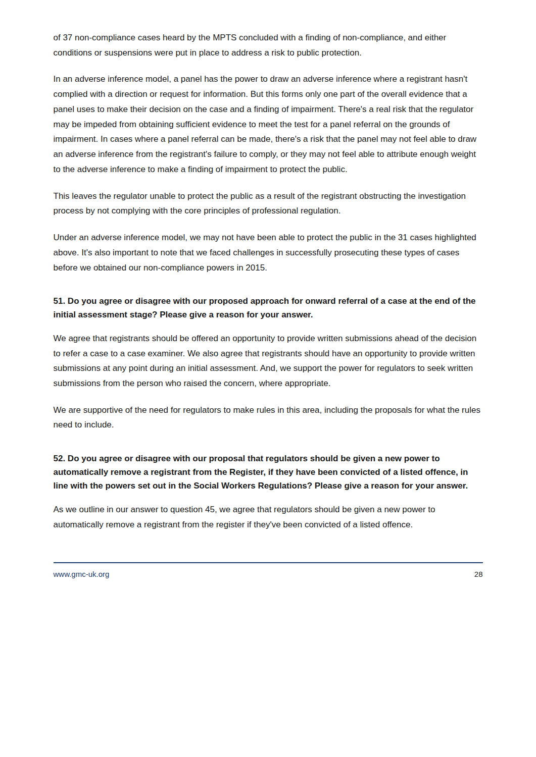of 37 non-compliance cases heard by the MPTS concluded with a finding of non-compliance, and either conditions or suspensions were put in place to address a risk to public protection.
In an adverse inference model, a panel has the power to draw an adverse inference where a registrant hasn't complied with a direction or request for information. But this forms only one part of the overall evidence that a panel uses to make their decision on the case and a finding of impairment. There's a real risk that the regulator may be impeded from obtaining sufficient evidence to meet the test for a panel referral on the grounds of impairment. In cases where a panel referral can be made, there's a risk that the panel may not feel able to draw an adverse inference from the registrant's failure to comply, or they may not feel able to attribute enough weight to the adverse inference to make a finding of impairment to protect the public.
This leaves the regulator unable to protect the public as a result of the registrant obstructing the investigation process by not complying with the core principles of professional regulation.
Under an adverse inference model, we may not have been able to protect the public in the 31 cases highlighted above. It's also important to note that we faced challenges in successfully prosecuting these types of cases before we obtained our non-compliance powers in 2015.
51. Do you agree or disagree with our proposed approach for onward referral of a case at the end of the initial assessment stage? Please give a reason for your answer.
We agree that registrants should be offered an opportunity to provide written submissions ahead of the decision to refer a case to a case examiner. We also agree that registrants should have an opportunity to provide written submissions at any point during an initial assessment. And, we support the power for regulators to seek written submissions from the person who raised the concern, where appropriate.
We are supportive of the need for regulators to make rules in this area, including the proposals for what the rules need to include.
52. Do you agree or disagree with our proposal that regulators should be given a new power to automatically remove a registrant from the Register, if they have been convicted of a listed offence, in line with the powers set out in the Social Workers Regulations? Please give a reason for your answer.
As we outline in our answer to question 45, we agree that regulators should be given a new power to automatically remove a registrant from the register if they've been convicted of a listed offence.
www.gmc-uk.org 28